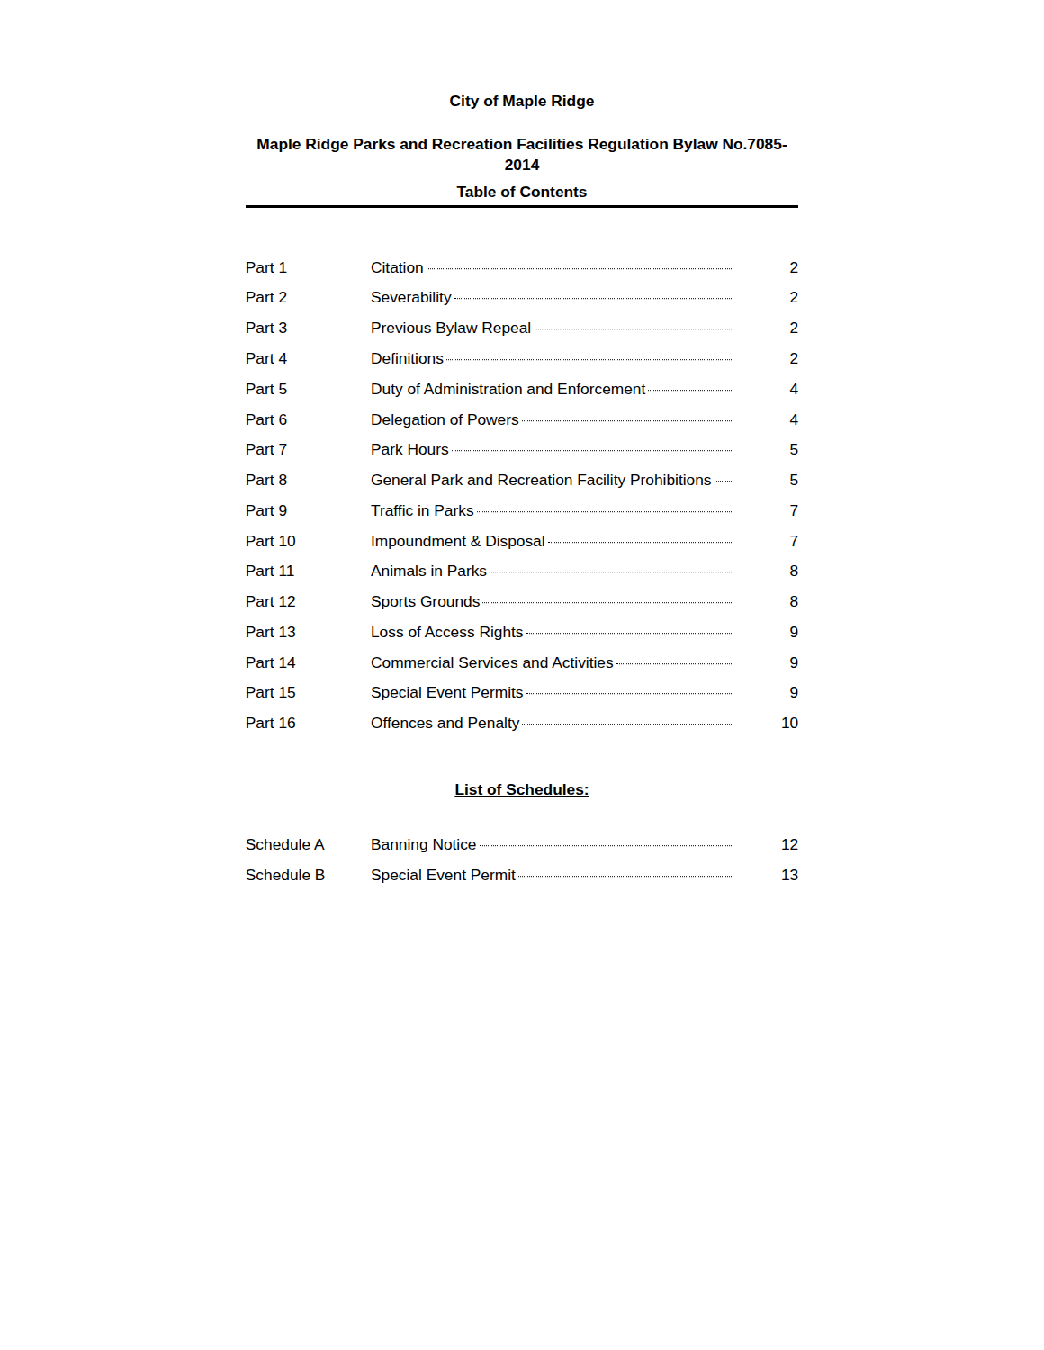City of Maple Ridge
Maple Ridge Parks and Recreation Facilities Regulation Bylaw No.7085-2014
Table of Contents
| Part 1 | Citation | 2 |
| Part 2 | Severability | 2 |
| Part 3 | Previous Bylaw Repeal | 2 |
| Part 4 | Definitions | 2 |
| Part 5 | Duty of Administration and Enforcement | 4 |
| Part 6 | Delegation of Powers | 4 |
| Part 7 | Park Hours | 5 |
| Part 8 | General Park and Recreation Facility Prohibitions | 5 |
| Part 9 | Traffic in Parks | 7 |
| Part 10 | Impoundment & Disposal | 7 |
| Part 11 | Animals in Parks | 8 |
| Part 12 | Sports Grounds | 8 |
| Part 13 | Loss of Access Rights | 9 |
| Part 14 | Commercial Services and Activities | 9 |
| Part 15 | Special Event Permits | 9 |
| Part 16 | Offences and Penalty | 10 |
List of Schedules:
| Schedule A | Banning Notice | 12 |
| Schedule B | Special Event Permit | 13 |